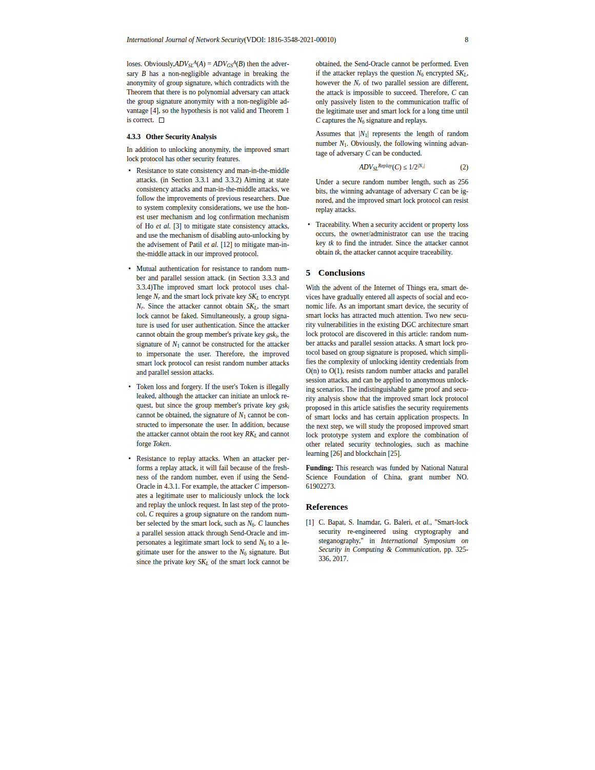International Journal of Network Security(VDOI: 1816-3548-2021-00010)
8
loses. Obviously,ADVSLA(A) = ADVGSA(B) then the adversary B has a non-negligible advantage in breaking the anonymity of group signature, which contradicts with the Theorem that there is no polynomial adversary can attack the group signature anonymity with a non-negligible advantage [4], so the hypothesis is not valid and Theorem 1 is correct.
4.3.3 Other Security Analysis
In addition to unlocking anonymity, the improved smart lock protocol has other security features.
Resistance to state consistency and man-in-the-middle attacks. (in Section 3.3.1 and 3.3.2) Aiming at state consistency attacks and man-in-the-middle attacks, we follow the improvements of previous researchers. Due to system complexity considerations, we use the honest user mechanism and log confirmation mechanism of Ho et al. [3] to mitigate state consistency attacks, and use the mechanism of disabling auto-unlocking by the advisement of Patil et al. [12] to mitigate man-in-the-middle attack in our improved protocol.
Mutual authentication for resistance to random number and parallel session attack. (in Section 3.3.3 and 3.3.4)The improved smart lock protocol uses challenge Nr and the smart lock private key SKL to encrypt Nr. Since the attacker cannot obtain SKL, the smart lock cannot be faked. Simultaneously, a group signature is used for user authentication. Since the attacker cannot obtain the group member's private key gski, the signature of N1 cannot be constructed for the attacker to impersonate the user. Therefore, the improved smart lock protocol can resist random number attacks and parallel session attacks.
Token loss and forgery. If the user's Token is illegally leaked, although the attacker can initiate an unlock request, but since the group member's private key gski cannot be obtained, the signature of N1 cannot be constructed to impersonate the user. In addition, because the attacker cannot obtain the root key RKL and cannot forge Token.
Resistance to replay attacks. When an attacker performs a replay attack, it will fail because of the freshness of the random number, even if using the Send-Oracle in 4.3.1. For example, the attacker C impersonates a legitimate user to maliciously unlock the lock and replay the unlock request. In last step of the protocol, C requires a group signature on the random number selected by the smart lock, such as N6. C launches a parallel session attack through Send-Oracle and impersonates a legitimate smart lock to send N6 to a legitimate user for the answer to the N6 signature. But since the private key SKL of the smart lock cannot be obtained, the Send-Oracle cannot be performed. Even if the attacker replays the question N6 encrypted SKL, however the Nr of two parallel session are different, the attack is impossible to succeed. Therefore, C can only passively listen to the communication traffic of the legitimate user and smart lock for a long time until C captures the N6 signature and replays.
Assumes that |N1| represents the length of random number N1. Obviously, the following winning advantage of adversary C can be conducted.
ADVSLReplay(C) ≤ 1/2|N1| (2)
Under a secure random number length, such as 256 bits, the winning advantage of adversary C can be ignored, and the improved smart lock protocol can resist replay attacks.
Traceability. When a security accident or property loss occurs, the owner/administrator can use the tracing key tk to find the intruder. Since the attacker cannot obtain tk, the attacker cannot acquire traceability.
5 Conclusions
With the advent of the Internet of Things era, smart devices have gradually entered all aspects of social and economic life. As an important smart device, the security of smart locks has attracted much attention. Two new security vulnerabilities in the existing DGC architecture smart lock protocol are discovered in this article: random number attacks and parallel session attacks. A smart lock protocol based on group signature is proposed, which simplifies the complexity of unlocking identity credentials from O(n) to O(1), resists random number attacks and parallel session attacks, and can be applied to anonymous unlocking scenarios. The indistinguishable game proof and security analysis show that the improved smart lock protocol proposed in this article satisfies the security requirements of smart locks and has certain application prospects. In the next step, we will study the proposed improved smart lock prototype system and explore the combination of other related security technologies, such as machine learning [26] and blockchain [25].
Funding: This research was funded by National Natural Science Foundation of China, grant number NO. 61902273.
References
[1] C. Bapat, S. Inamdar, G. Baleri, et al., "Smart-lock security re-engineered using cryptography and steganography," in International Symposium on Security in Computing & Communication, pp. 325-336, 2017.